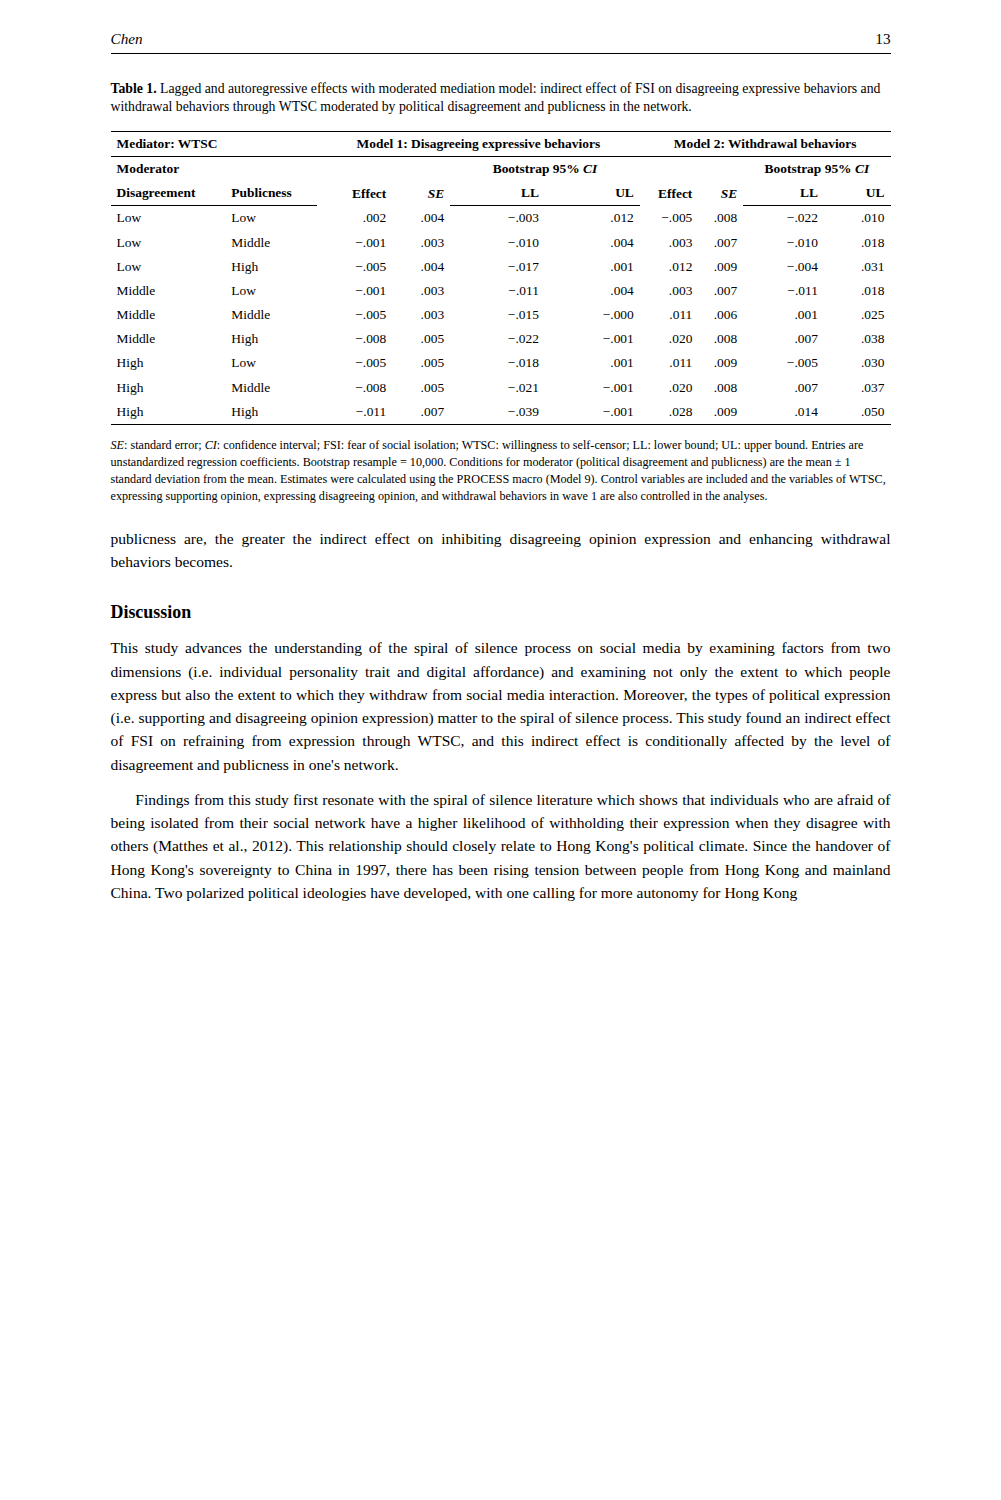Chen 13
Table 1. Lagged and autoregressive effects with moderated mediation model: indirect effect of FSI on disagreeing expressive behaviors and withdrawal behaviors through WTSC moderated by political disagreement and publicness in the network.
| Mediator: WTSC | Model 1: Disagreeing expressive behaviors | Model 2: Withdrawal behaviors |
| --- | --- | --- |
| Moderator | Effect | SE | Bootstrap 95% CI | Effect | SE | Bootstrap 95% CI |
| Disagreement | Publicness | LL | UL | LL | UL |
| Low | Low | .002 | .004 | −.003 | .012 | −.005 | .008 | −.022 | .010 |
| Low | Middle | −.001 | .003 | −.010 | .004 | .003 | .007 | −.010 | .018 |
| Low | High | −.005 | .004 | −.017 | .001 | .012 | .009 | −.004 | .031 |
| Middle | Low | −.001 | .003 | −.011 | .004 | .003 | .007 | −.011 | .018 |
| Middle | Middle | −.005 | .003 | −.015 | −.000 | .011 | .006 | .001 | .025 |
| Middle | High | −.008 | .005 | −.022 | −.001 | .020 | .008 | .007 | .038 |
| High | Low | −.005 | .005 | −.018 | .001 | .011 | .009 | −.005 | .030 |
| High | Middle | −.008 | .005 | −.021 | −.001 | .020 | .008 | .007 | .037 |
| High | High | −.011 | .007 | −.039 | −.001 | .028 | .009 | .014 | .050 |
SE: standard error; CI: confidence interval; FSI: fear of social isolation; WTSC: willingness to self-censor; LL: lower bound; UL: upper bound. Entries are unstandardized regression coefficients. Bootstrap resample = 10,000. Conditions for moderator (political disagreement and publicness) are the mean ± 1 standard deviation from the mean. Estimates were calculated using the PROCESS macro (Model 9). Control variables are included and the variables of WTSC, expressing supporting opinion, expressing disagreeing opinion, and withdrawal behaviors in wave 1 are also controlled in the analyses.
publicness are, the greater the indirect effect on inhibiting disagreeing opinion expression and enhancing withdrawal behaviors becomes.
Discussion
This study advances the understanding of the spiral of silence process on social media by examining factors from two dimensions (i.e. individual personality trait and digital affordance) and examining not only the extent to which people express but also the extent to which they withdraw from social media interaction. Moreover, the types of political expression (i.e. supporting and disagreeing opinion expression) matter to the spiral of silence process. This study found an indirect effect of FSI on refraining from expression through WTSC, and this indirect effect is conditionally affected by the level of disagreement and publicness in one's network.
Findings from this study first resonate with the spiral of silence literature which shows that individuals who are afraid of being isolated from their social network have a higher likelihood of withholding their expression when they disagree with others (Matthes et al., 2012). This relationship should closely relate to Hong Kong's political climate. Since the handover of Hong Kong's sovereignty to China in 1997, there has been rising tension between people from Hong Kong and mainland China. Two polarized political ideologies have developed, with one calling for more autonomy for Hong Kong